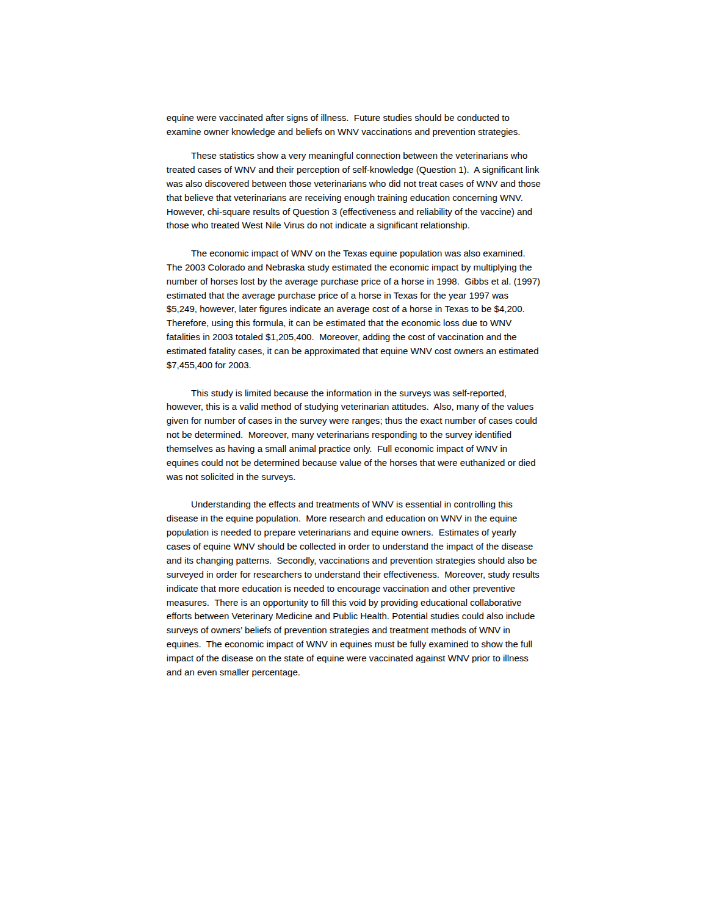equine were vaccinated after signs of illness. Future studies should be conducted to examine owner knowledge and beliefs on WNV vaccinations and prevention strategies.
These statistics show a very meaningful connection between the veterinarians who treated cases of WNV and their perception of self-knowledge (Question 1). A significant link was also discovered between those veterinarians who did not treat cases of WNV and those that believe that veterinarians are receiving enough training education concerning WNV. However, chi-square results of Question 3 (effectiveness and reliability of the vaccine) and those who treated West Nile Virus do not indicate a significant relationship.
The economic impact of WNV on the Texas equine population was also examined. The 2003 Colorado and Nebraska study estimated the economic impact by multiplying the number of horses lost by the average purchase price of a horse in 1998. Gibbs et al. (1997) estimated that the average purchase price of a horse in Texas for the year 1997 was $5,249, however, later figures indicate an average cost of a horse in Texas to be $4,200. Therefore, using this formula, it can be estimated that the economic loss due to WNV fatalities in 2003 totaled $1,205,400. Moreover, adding the cost of vaccination and the estimated fatality cases, it can be approximated that equine WNV cost owners an estimated $7,455,400 for 2003.
This study is limited because the information in the surveys was self-reported, however, this is a valid method of studying veterinarian attitudes. Also, many of the values given for number of cases in the survey were ranges; thus the exact number of cases could not be determined. Moreover, many veterinarians responding to the survey identified themselves as having a small animal practice only. Full economic impact of WNV in equines could not be determined because value of the horses that were euthanized or died was not solicited in the surveys.
Understanding the effects and treatments of WNV is essential in controlling this disease in the equine population. More research and education on WNV in the equine population is needed to prepare veterinarians and equine owners. Estimates of yearly cases of equine WNV should be collected in order to understand the impact of the disease and its changing patterns. Secondly, vaccinations and prevention strategies should also be surveyed in order for researchers to understand their effectiveness. Moreover, study results indicate that more education is needed to encourage vaccination and other preventive measures. There is an opportunity to fill this void by providing educational collaborative efforts between Veterinary Medicine and Public Health. Potential studies could also include surveys of owners’ beliefs of prevention strategies and treatment methods of WNV in equines. The economic impact of WNV in equines must be fully examined to show the full impact of the disease on the state of equine were vaccinated against WNV prior to illness and an even smaller percentage.